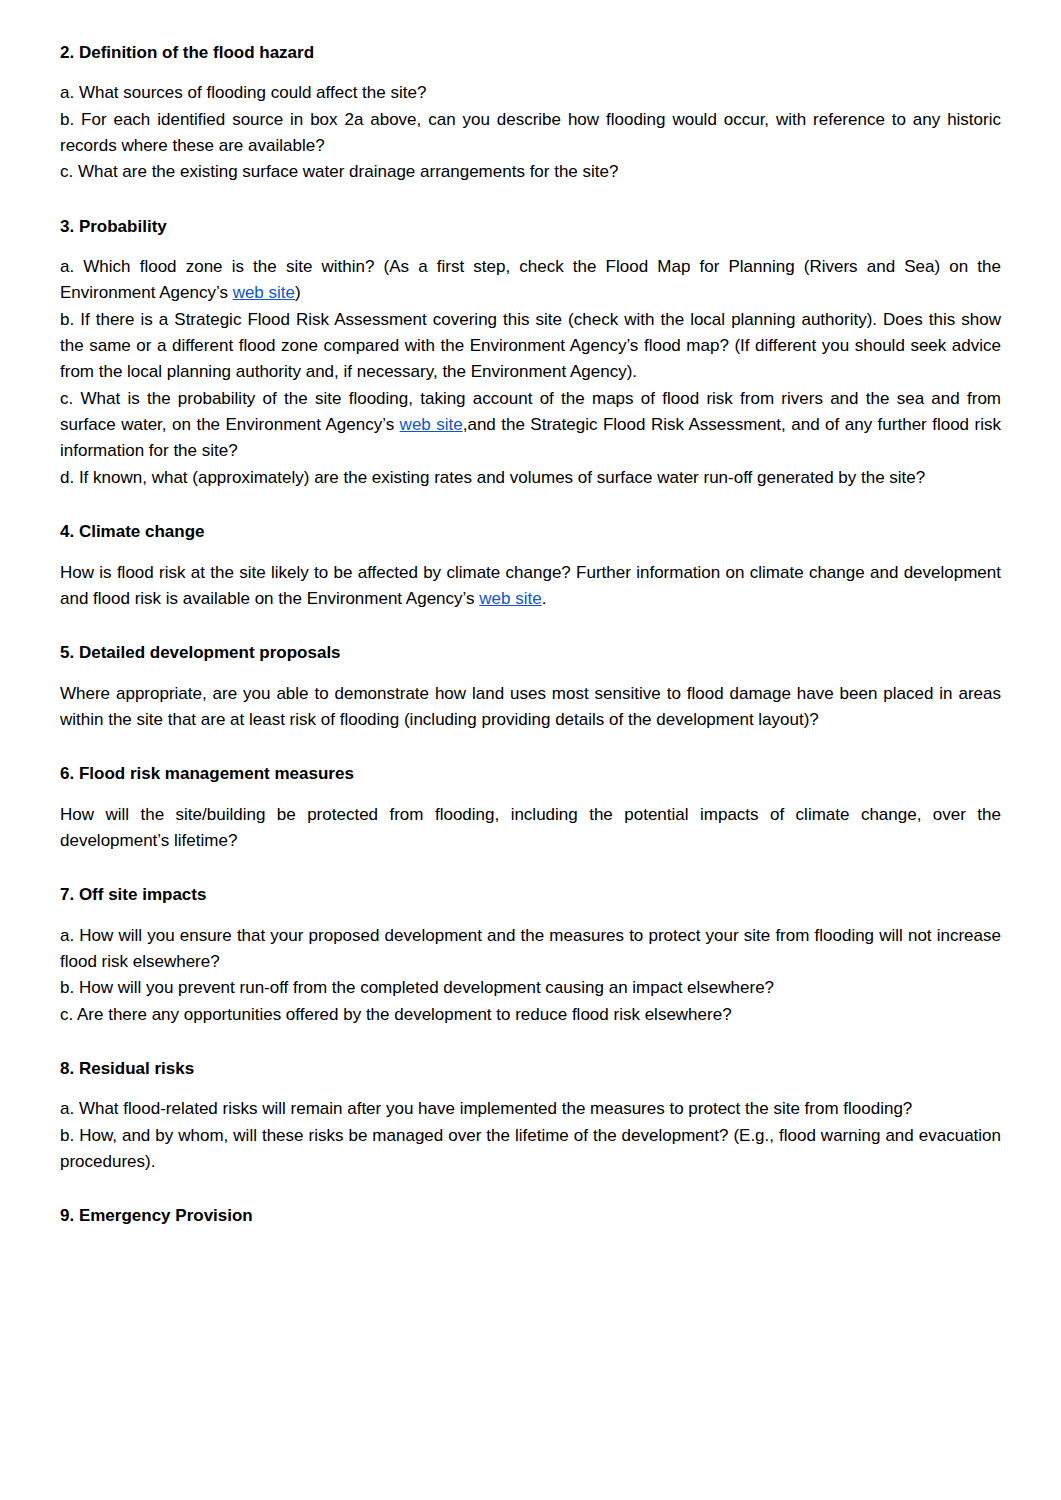2. Definition of the flood hazard
a. What sources of flooding could affect the site?
b. For each identified source in box 2a above, can you describe how flooding would occur, with reference to any historic records where these are available?
c. What are the existing surface water drainage arrangements for the site?
3. Probability
a. Which flood zone is the site within? (As a first step, check the Flood Map for Planning (Rivers and Sea) on the Environment Agency’s web site)
b. If there is a Strategic Flood Risk Assessment covering this site (check with the local planning authority). Does this show the same or a different flood zone compared with the Environment Agency’s flood map? (If different you should seek advice from the local planning authority and, if necessary, the Environment Agency).
c. What is the probability of the site flooding, taking account of the maps of flood risk from rivers and the sea and from surface water, on the Environment Agency’s web site,and the Strategic Flood Risk Assessment, and of any further flood risk information for the site?
d. If known, what (approximately) are the existing rates and volumes of surface water run-off generated by the site?
4. Climate change
How is flood risk at the site likely to be affected by climate change? Further information on climate change and development and flood risk is available on the Environment Agency’s web site.
5. Detailed development proposals
Where appropriate, are you able to demonstrate how land uses most sensitive to flood damage have been placed in areas within the site that are at least risk of flooding (including providing details of the development layout)?
6. Flood risk management measures
How will the site/building be protected from flooding, including the potential impacts of climate change, over the development’s lifetime?
7. Off site impacts
a. How will you ensure that your proposed development and the measures to protect your site from flooding will not increase flood risk elsewhere?
b. How will you prevent run-off from the completed development causing an impact elsewhere?
c. Are there any opportunities offered by the development to reduce flood risk elsewhere?
8. Residual risks
a. What flood-related risks will remain after you have implemented the measures to protect the site from flooding?
b. How, and by whom, will these risks be managed over the lifetime of the development? (E.g., flood warning and evacuation procedures).
9. Emergency Provision